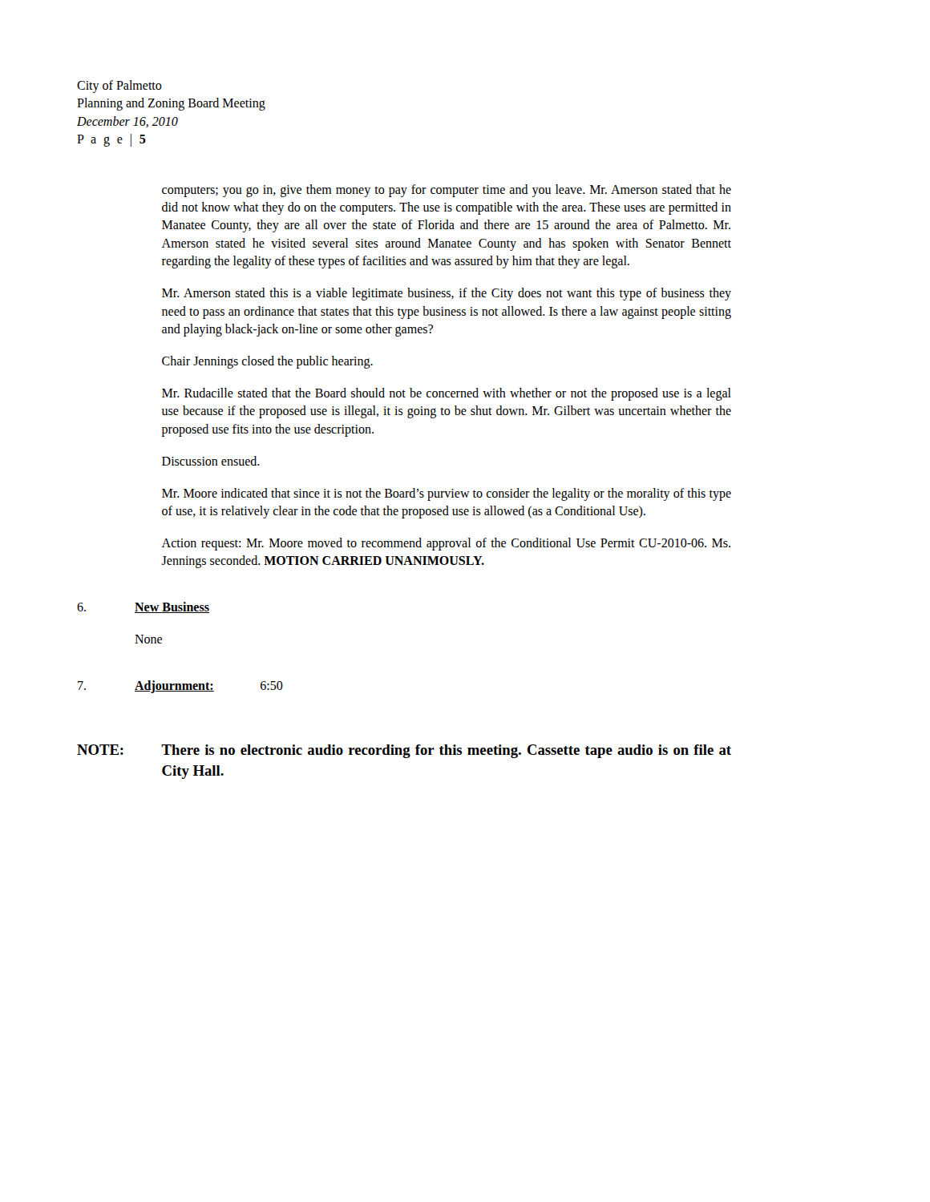City of Palmetto
Planning and Zoning Board Meeting
December 16, 2010
P a g e | 5
computers; you go in, give them money to pay for computer time and you leave. Mr. Amerson stated that he did not know what they do on the computers. The use is compatible with the area. These uses are permitted in Manatee County, they are all over the state of Florida and there are 15 around the area of Palmetto. Mr. Amerson stated he visited several sites around Manatee County and has spoken with Senator Bennett regarding the legality of these types of facilities and was assured by him that they are legal.
Mr. Amerson stated this is a viable legitimate business, if the City does not want this type of business they need to pass an ordinance that states that this type business is not allowed. Is there a law against people sitting and playing black-jack on-line or some other games?
Chair Jennings closed the public hearing.
Mr. Rudacille stated that the Board should not be concerned with whether or not the proposed use is a legal use because if the proposed use is illegal, it is going to be shut down. Mr. Gilbert was uncertain whether the proposed use fits into the use description.
Discussion ensued.
Mr. Moore indicated that since it is not the Board’s purview to consider the legality or the morality of this type of use, it is relatively clear in the code that the proposed use is allowed (as a Conditional Use).
Action request: Mr. Moore moved to recommend approval of the Conditional Use Permit CU-2010-06. Ms. Jennings seconded. MOTION CARRIED UNANIMOUSLY.
6.
New Business
None
7.
Adjournment:
6:50
NOTE:
There is no electronic audio recording for this meeting. Cassette tape audio is on file at City Hall.